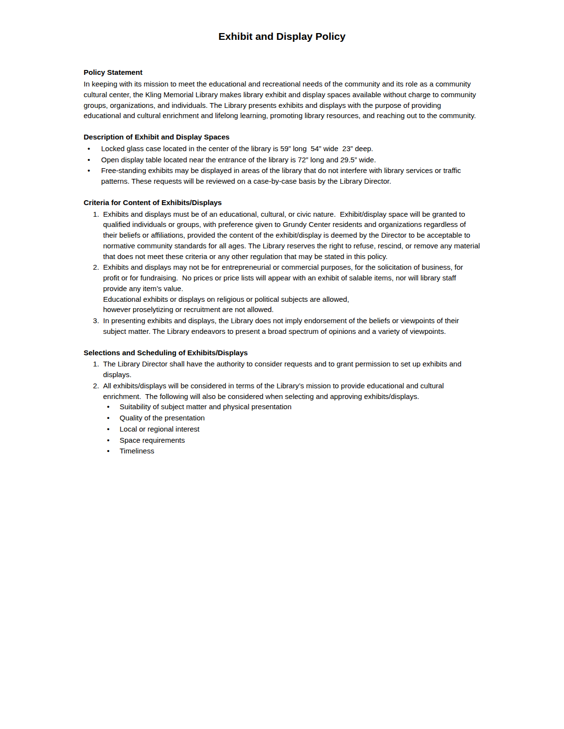Exhibit and Display Policy
Policy Statement
In keeping with its mission to meet the educational and recreational needs of the community and its role as a community cultural center, the Kling Memorial Library makes library exhibit and display spaces available without charge to community groups, organizations, and individuals. The Library presents exhibits and displays with the purpose of providing educational and cultural enrichment and lifelong learning, promoting library resources, and reaching out to the community.
Description of Exhibit and Display Spaces
Locked glass case located in the center of the library is 59” long 54” wide 23” deep.
Open display table located near the entrance of the library is 72” long and 29.5” wide.
Free-standing exhibits may be displayed in areas of the library that do not interfere with library services or traffic patterns. These requests will be reviewed on a case-by-case basis by the Library Director.
Criteria for Content of Exhibits/Displays
Exhibits and displays must be of an educational, cultural, or civic nature. Exhibit/display space will be granted to qualified individuals or groups, with preference given to Grundy Center residents and organizations regardless of their beliefs or affiliations, provided the content of the exhibit/display is deemed by the Director to be acceptable to normative community standards for all ages. The Library reserves the right to refuse, rescind, or remove any material that does not meet these criteria or any other regulation that may be stated in this policy.
Exhibits and displays may not be for entrepreneurial or commercial purposes, for the solicitation of business, for profit or for fundraising. No prices or price lists will appear with an exhibit of salable items, nor will library staff provide any item’s value.
Educational exhibits or displays on religious or political subjects are allowed,
however proselytizing or recruitment are not allowed.
In presenting exhibits and displays, the Library does not imply endorsement of the beliefs or viewpoints of their subject matter. The Library endeavors to present a broad spectrum of opinions and a variety of viewpoints.
Selections and Scheduling of Exhibits/Displays
The Library Director shall have the authority to consider requests and to grant permission to set up exhibits and displays.
All exhibits/displays will be considered in terms of the Library’s mission to provide educational and cultural enrichment. The following will also be considered when selecting and approving exhibits/displays.
Suitability of subject matter and physical presentation
Quality of the presentation
Local or regional interest
Space requirements
Timeliness